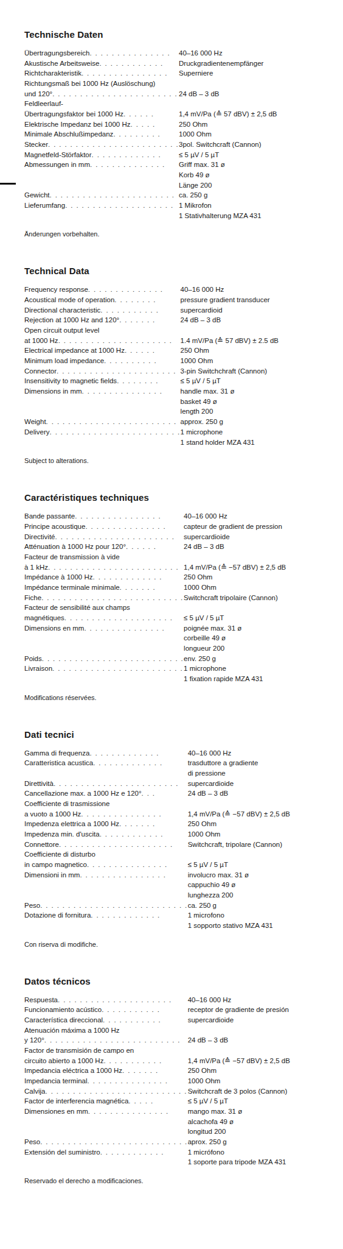Technische Daten
| Übertragungsbereich . . . . . . . . . . . . . . . | 40–16 000 Hz |
| Akustische Arbeitsweise . . . . . . . . . . . . | Druckgradientenempfänger |
| Richtcharakteristik . . . . . . . . . . . . . . . . | Superniere |
| Richtungsmaß bei 1000 Hz (Auslöschung) | |
| und 120° . . . . . . . . . . . . . . . . . . . . . . . | 24 dB – 3 dB |
| Feldleerlauf- | |
| Übertragungsfaktor bei 1000 Hz . . . . . . | 1,4 mV/Pa (≙ 57 dBV) ± 2,5 dB |
| Elektrische Impedanz bei 1000 Hz . . . . . | 250 Ohm |
| Minimale Abschlußimpedanz . . . . . . . . . | 1000 Ohm |
| Stecker . . . . . . . . . . . . . . . . . . . . . . . . | 3pol. Switchcraft (Cannon) |
| Magnetfeld-Störfaktor . . . . . . . . . . . . . | ≤ 5 µV / 5 µT |
| Abmessungen in mm . . . . . . . . . . . . . . | Griff max. 31 ø |
| | Korb 49 ø |
| | Länge 200 |
| Gewicht . . . . . . . . . . . . . . . . . . . . . . . | ca. 250 g |
| Lieferumfang . . . . . . . . . . . . . . . . . . . . | 1 Mikrofon |
| | 1 Stativhalterung MZA 431 |
Änderungen vorbehalten.
Technical Data
| Frequency response . . . . . . . . . . . . . . | 40–16 000 Hz |
| Acoustical mode of operation . . . . . . . . | pressure gradient transducer |
| Directional characteristic . . . . . . . . . . . | supercardioid |
| Rejection at 1000 Hz and 120° . . . . . . . | 24 dB – 3 dB |
| Open circuit output level | |
| at 1000 Hz . . . . . . . . . . . . . . . . . . . . . | 1.4 mV/Pa (≙ 57 dBV) ± 2.5 dB |
| Electrical impedance at 1000 Hz . . . . . . | 250 Ohm |
| Minimum load impedance . . . . . . . . . . | 1000 Ohm |
| Connector . . . . . . . . . . . . . . . . . . . . . . | 3-pin Switchchraft (Cannon) |
| Insensitivity to magnetic fields . . . . . . . . | ≤ 5 µV / 5 µT |
| Dimensions in mm . . . . . . . . . . . . . . . | handle max. 31 ø |
| | basket 49 ø |
| | length 200 |
| Weight . . . . . . . . . . . . . . . . . . . . . . . . | approx. 250 g |
| Delivery . . . . . . . . . . . . . . . . . . . . . . . . | 1 microphone |
| | 1 stand holder MZA 431 |
Subject to alterations.
Caractéristiques techniques
| Bande passante . . . . . . . . . . . . . . . . | 40–16 000 Hz |
| Principe acoustique . . . . . . . . . . . . . . . | capteur de gradient de pression |
| Directivité . . . . . . . . . . . . . . . . . . . . . . | supercardioide |
| Atténuation à 1000 Hz pour 120° . . . . . . | 24 dB – 3 dB |
| Facteur de transmission à vide | |
| à 1 kHz . . . . . . . . . . . . . . . . . . . . . . . . | 1,4 mV/Pa (≙ −57 dBV) ± 2,5 dB |
| Impédance à 1000 Hz . . . . . . . . . . . . . | 250 Ohm |
| Impédance terminale minimale . . . . . . . | 1000 Ohm |
| Fiche . . . . . . . . . . . . . . . . . . . . . . . . . . | Switchcraft tripolaire (Cannon) |
| Facteur de sensibilité aux champs | |
| magnétiques . . . . . . . . . . . . . . . . . . . . | ≤ 5 µV / 5 µT |
| Dimensions en mm . . . . . . . . . . . . . . . | poignée max. 31 ø |
| | corbeille 49 ø |
| | longueur 200 |
| Poids . . . . . . . . . . . . . . . . . . . . . . . . . . | env. 250 g |
| Livraison . . . . . . . . . . . . . . . . . . . . . . . . | 1 microphone |
| | 1 fixation rapide MZA 431 |
Modifications réservées.
Dati tecnici
| Gamma di frequenza . . . . . . . . . . . . . | 40–16 000 Hz |
| Caratteristica acustica . . . . . . . . . . . . . | trasduttore a gradiente |
| | di pressione |
| Direttività . . . . . . . . . . . . . . . . . . . . . . . | supercardioide |
| Cancellazione max. a 1000 Hz e 120° . . . | 24 dB – 3 dB |
| Coefficiente di trasmissione | |
| a vuoto a 1000 Hz . . . . . . . . . . . . . . . | 1,4 mV/Pa (≙ −57 dBV) ± 2,5 dB |
| Impedenza elettrica a 1000 Hz . . . . . . . | 250 Ohm |
| Impedenza min. d'uscita . . . . . . . . . . . . | 1000 Ohm |
| Connettore . . . . . . . . . . . . . . . . . . . . . | Switchcraft, tripolare (Cannon) |
| Coefficiente di disturbo | |
| in campo magnetico . . . . . . . . . . . . . . . | ≤ 5 µV / 5 µT |
| Dimensioni in mm . . . . . . . . . . . . . . . . | involucro max. 31 ø |
| | cappuchio 49 ø |
| | lunghezza 200 |
| Peso . . . . . . . . . . . . . . . . . . . . . . . . . . . | ca. 250 g |
| Dotazione di fornitura . . . . . . . . . . . . . | 1 microfono |
| | 1 sopporto stativo MZA 431 |
Con riserva di modifiche.
Datos técnicos
| Respuesta . . . . . . . . . . . . . . . . . . . . . | 40–16 000 Hz |
| Funcionamiento acústico . . . . . . . . . . . | receptor de gradiente de presión |
| Característica direccional . . . . . . . . . . . | supercardioide |
| Atenuación máxima a 1000 Hz | |
| y 120° . . . . . . . . . . . . . . . . . . . . . . . . . | 24 dB – 3 dB |
| Factor de transmisión de campo en | |
| circuito abierto a 1000 Hz . . . . . . . . . . . | 1,4 mV/Pa (≙ −57 dBV) ± 2,5 dB |
| Impedancia eléctrica a 1000 Hz . . . . . . . | 250 Ohm |
| Impedancia terminal . . . . . . . . . . . . . . . | 1000 Ohm |
| Calvija . . . . . . . . . . . . . . . . . . . . . . . . . . | Switchcraft de 3 polos (Cannon) |
| Factor de interferencia magnética . . . . . | ≤ 5 µV / 5 µT |
| Dimensiones en mm . . . . . . . . . . . . . . . | mango max. 31 ø |
| | alcachofa 49 ø |
| | longitud 200 |
| Peso . . . . . . . . . . . . . . . . . . . . . . . . . . . | aprox. 250 g |
| Extensión del suministro . . . . . . . . . . . . | 1 micrófono |
| | 1 soporte para tripode MZA 431 |
Reservado el derecho a modificaciones.